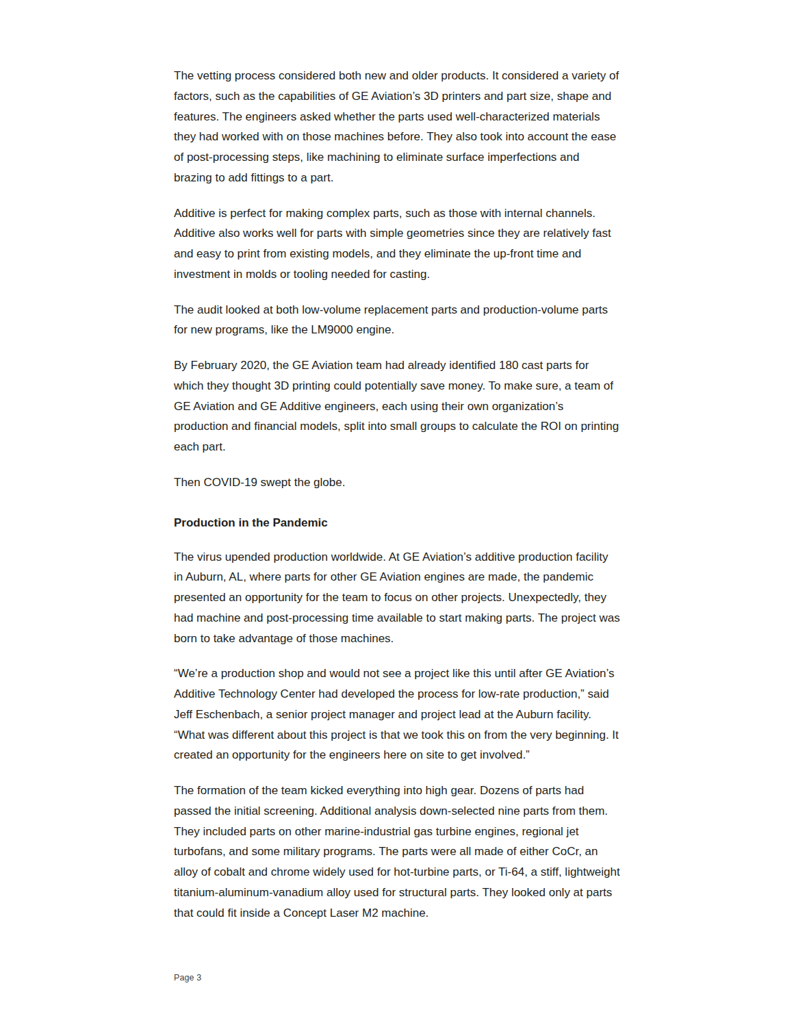The vetting process considered both new and older products. It considered a variety of factors, such as the capabilities of GE Aviation’s 3D printers and part size, shape and features. The engineers asked whether the parts used well-characterized materials they had worked with on those machines before. They also took into account the ease of post-processing steps, like machining to eliminate surface imperfections and brazing to add fittings to a part.
Additive is perfect for making complex parts, such as those with internal channels. Additive also works well for parts with simple geometries since they are relatively fast and easy to print from existing models, and they eliminate the up-front time and investment in molds or tooling needed for casting.
The audit looked at both low-volume replacement parts and production-volume parts for new programs, like the LM9000 engine.
By February 2020, the GE Aviation team had already identified 180 cast parts for which they thought 3D printing could potentially save money. To make sure, a team of GE Aviation and GE Additive engineers, each using their own organization’s production and financial models, split into small groups to calculate the ROI on printing each part.
Then COVID-19 swept the globe.
Production in the Pandemic
The virus upended production worldwide. At GE Aviation’s additive production facility in Auburn, AL, where parts for other GE Aviation engines are made, the pandemic presented an opportunity for the team to focus on other projects. Unexpectedly, they had machine and post-processing time available to start making parts. The project was born to take advantage of those machines.
“We’re a production shop and would not see a project like this until after GE Aviation’s Additive Technology Center had developed the process for low-rate production,” said Jeff Eschenbach, a senior project manager and project lead at the Auburn facility. “What was different about this project is that we took this on from the very beginning. It created an opportunity for the engineers here on site to get involved.”
The formation of the team kicked everything into high gear. Dozens of parts had passed the initial screening. Additional analysis down-selected nine parts from them. They included parts on other marine-industrial gas turbine engines, regional jet turbofans, and some military programs. The parts were all made of either CoCr, an alloy of cobalt and chrome widely used for hot-turbine parts, or Ti-64, a stiff, lightweight titanium-aluminum-vanadium alloy used for structural parts. They looked only at parts that could fit inside a Concept Laser M2 machine.
Page 3